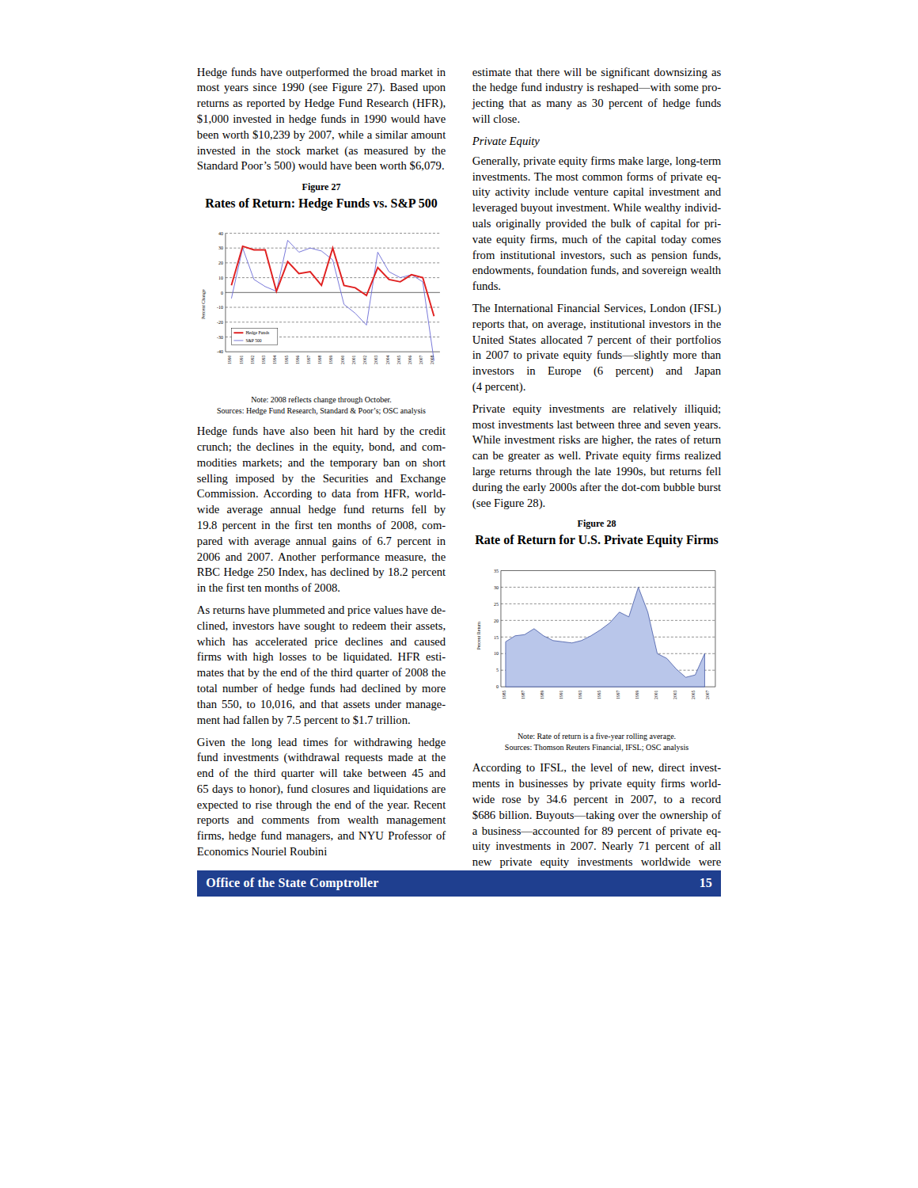Hedge funds have outperformed the broad market in most years since 1990 (see Figure 27). Based upon returns as reported by Hedge Fund Research (HFR), $1,000 invested in hedge funds in 1990 would have been worth $10,239 by 2007, while a similar amount invested in the stock market (as measured by the Standard Poor’s 500) would have been worth $6,079.
Figure 27
Rates of Return: Hedge Funds vs. S&P 500
Percent Change 40 30 20 10 0 -10 -20 -30 -40 Hedge Funds S&P 500 1990 1991 1992 1993 1994 1995 1996 1997 1998 1999 2000 2001 2002 2003 2004 2005 2006 2007 2008
Note: 2008 reflects change through October.
Sources: Hedge Fund Research, Standard & Poor’s; OSC analysis
Hedge funds have also been hit hard by the credit crunch; the declines in the equity, bond, and commodities markets; and the temporary ban on short selling imposed by the Securities and Exchange Commission. According to data from HFR, worldwide average annual hedge fund returns fell by 19.8 percent in the first ten months of 2008, compared with average annual gains of 6.7 percent in 2006 and 2007. Another performance measure, the RBC Hedge 250 Index, has declined by 18.2 percent in the first ten months of 2008.
As returns have plummeted and price values have declined, investors have sought to redeem their assets, which has accelerated price declines and caused firms with high losses to be liquidated. HFR estimates that by the end of the third quarter of 2008 the total number of hedge funds had declined by more than 550, to 10,016, and that assets under management had fallen by 7.5 percent to $1.7 trillion.
Given the long lead times for withdrawing hedge fund investments (withdrawal requests made at the end of the third quarter will take between 45 and 65 days to honor), fund closures and liquidations are expected to rise through the end of the year. Recent reports and comments from wealth management firms, hedge fund managers, and NYU Professor of Economics Nouriel Roubini
estimate that there will be significant downsizing as the hedge fund industry is reshaped—with some projecting that as many as 30 percent of hedge funds will close.
Private Equity
Generally, private equity firms make large, long-term investments. The most common forms of private equity activity include venture capital investment and leveraged buyout investment. While wealthy individuals originally provided the bulk of capital for private equity firms, much of the capital today comes from institutional investors, such as pension funds, endowments, foundation funds, and sovereign wealth funds.
The International Financial Services, London (IFSL) reports that, on average, institutional investors in the United States allocated 7 percent of their portfolios in 2007 to private equity funds—slightly more than investors in Europe (6 percent) and Japan (4 percent).
Private equity investments are relatively illiquid; most investments last between three and seven years. While investment risks are higher, the rates of return can be greater as well. Private equity firms realized large returns through the late 1990s, but returns fell during the early 2000s after the dot-com bubble burst (see Figure 28).
Figure 28
Rate of Return for U.S. Private Equity Firms
Percent Return 35 30 25 20 15 10 5 0 1985 1987 1989 1991 1993 1995 1997 1999 2001 2003 2005 2007
Note: Rate of return is a five-year rolling average.
Sources: Thomson Reuters Financial, IFSL; OSC analysis
According to IFSL, the level of new, direct investments in businesses by private equity firms worldwide rose by 34.6 percent in 2007, to a record $686 billion. Buyouts—taking over the ownership of a business—accounted for 89 percent of private equity investments in 2007. Nearly 71 percent of all new private equity investments worldwide were made in the United States (see Figure 29).
Office of the State Comptroller 15